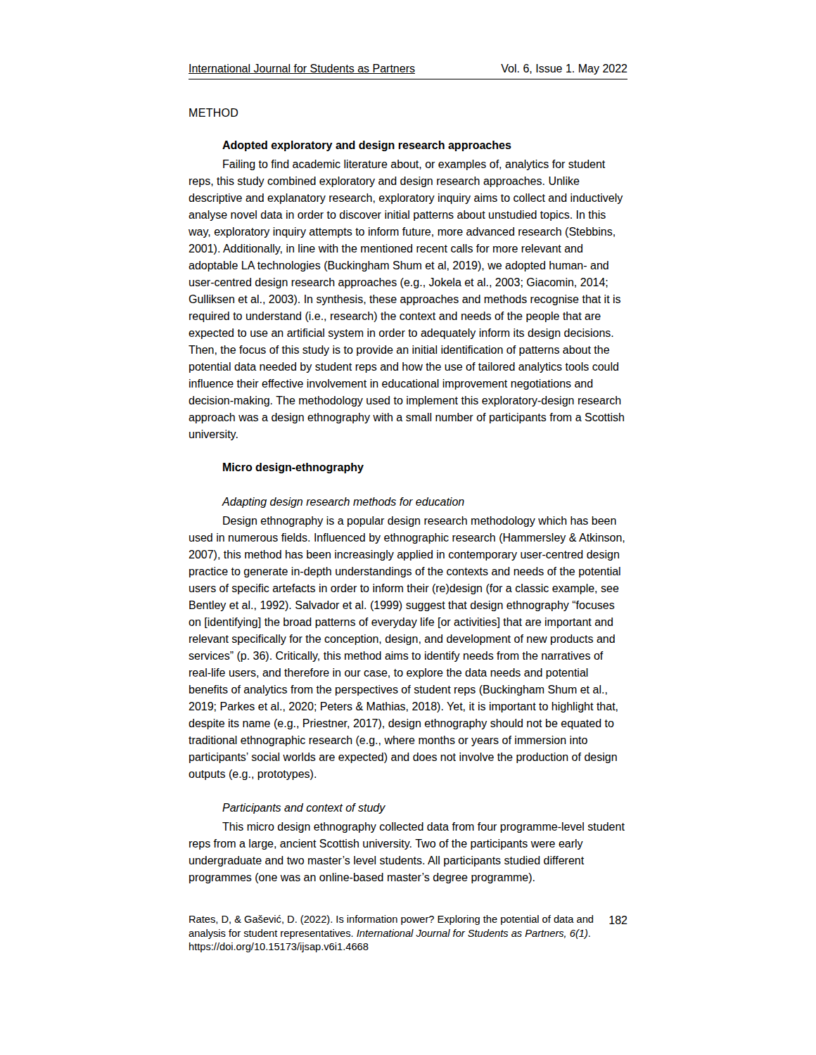International Journal for Students as Partners Vol. 6, Issue 1. May 2022
METHOD
Adopted exploratory and design research approaches
Failing to find academic literature about, or examples of, analytics for student reps, this study combined exploratory and design research approaches. Unlike descriptive and explanatory research, exploratory inquiry aims to collect and inductively analyse novel data in order to discover initial patterns about unstudied topics. In this way, exploratory inquiry attempts to inform future, more advanced research (Stebbins, 2001). Additionally, in line with the mentioned recent calls for more relevant and adoptable LA technologies (Buckingham Shum et al, 2019), we adopted human- and user-centred design research approaches (e.g., Jokela et al., 2003; Giacomin, 2014; Gulliksen et al., 2003). In synthesis, these approaches and methods recognise that it is required to understand (i.e., research) the context and needs of the people that are expected to use an artificial system in order to adequately inform its design decisions. Then, the focus of this study is to provide an initial identification of patterns about the potential data needed by student reps and how the use of tailored analytics tools could influence their effective involvement in educational improvement negotiations and decision-making. The methodology used to implement this exploratory-design research approach was a design ethnography with a small number of participants from a Scottish university.
Micro design-ethnography
Adapting design research methods for education
Design ethnography is a popular design research methodology which has been used in numerous fields. Influenced by ethnographic research (Hammersley & Atkinson, 2007), this method has been increasingly applied in contemporary user-centred design practice to generate in-depth understandings of the contexts and needs of the potential users of specific artefacts in order to inform their (re)design (for a classic example, see Bentley et al., 1992). Salvador et al. (1999) suggest that design ethnography “focuses on [identifying] the broad patterns of everyday life [or activities] that are important and relevant specifically for the conception, design, and development of new products and services” (p. 36). Critically, this method aims to identify needs from the narratives of real-life users, and therefore in our case, to explore the data needs and potential benefits of analytics from the perspectives of student reps (Buckingham Shum et al., 2019; Parkes et al., 2020; Peters & Mathias, 2018). Yet, it is important to highlight that, despite its name (e.g., Priestner, 2017), design ethnography should not be equated to traditional ethnographic research (e.g., where months or years of immersion into participants’ social worlds are expected) and does not involve the production of design outputs (e.g., prototypes).
Participants and context of study
This micro design ethnography collected data from four programme-level student reps from a large, ancient Scottish university. Two of the participants were early undergraduate and two master’s level students. All participants studied different programmes (one was an online-based master’s degree programme).
Rates, D, & Gašević, D. (2022). Is information power? Exploring the potential of data and analysis for student representatives. International Journal for Students as Partners, 6(1). https://doi.org/10.15173/ijsap.v6i1.4668
182